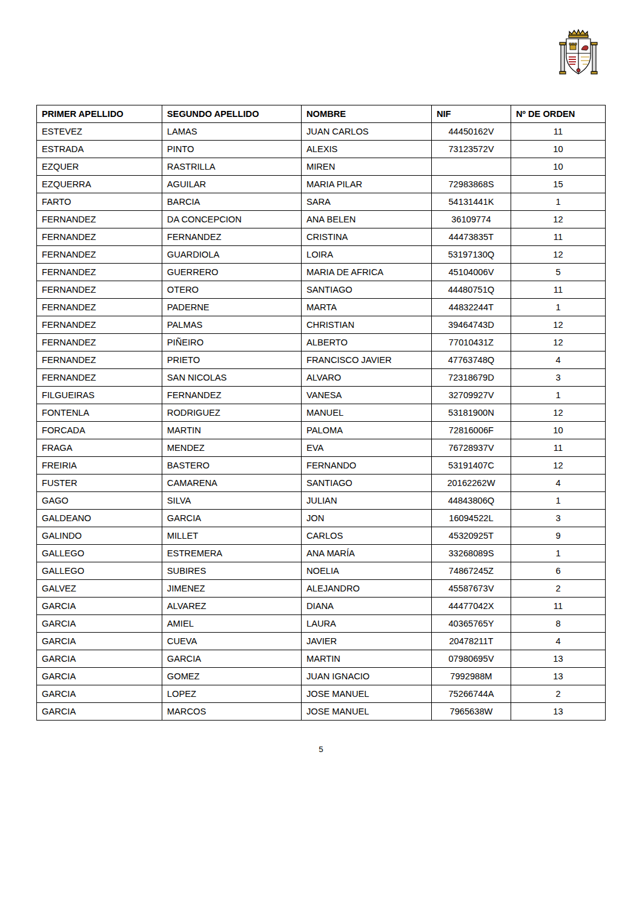| PRIMER APELLIDO | SEGUNDO APELLIDO | NOMBRE | NIF | Nº DE ORDEN |
| --- | --- | --- | --- | --- |
| ESTEVEZ | LAMAS | JUAN CARLOS | 44450162V | 11 |
| ESTRADA | PINTO | ALEXIS | 73123572V | 10 |
| EZQUER | RASTRILLA | MIREN | | 10 |
| EZQUERRA | AGUILAR | MARIA PILAR | 72983868S | 15 |
| FARTO | BARCIA | SARA | 54131441K | 1 |
| FERNANDEZ | DA CONCEPCION | ANA BELEN | 36109774 | 12 |
| FERNANDEZ | FERNANDEZ | CRISTINA | 44473835T | 11 |
| FERNANDEZ | GUARDIOLA | LOIRA | 53197130Q | 12 |
| FERNANDEZ | GUERRERO | MARIA DE AFRICA | 45104006V | 5 |
| FERNANDEZ | OTERO | SANTIAGO | 44480751Q | 11 |
| FERNANDEZ | PADERNE | MARTA | 44832244T | 1 |
| FERNANDEZ | PALMAS | CHRISTIAN | 39464743D | 12 |
| FERNANDEZ | PIÑEIRO | ALBERTO | 77010431Z | 12 |
| FERNANDEZ | PRIETO | FRANCISCO JAVIER | 47763748Q | 4 |
| FERNANDEZ | SAN NICOLAS | ALVARO | 72318679D | 3 |
| FILGUEIRAS | FERNANDEZ | VANESA | 32709927V | 1 |
| FONTENLA | RODRIGUEZ | MANUEL | 53181900N | 12 |
| FORCADA | MARTIN | PALOMA | 72816006F | 10 |
| FRAGA | MENDEZ | EVA | 76728937V | 11 |
| FREIRIA | BASTERO | FERNANDO | 53191407C | 12 |
| FUSTER | CAMARENA | SANTIAGO | 20162262W | 4 |
| GAGO | SILVA | JULIAN | 44843806Q | 1 |
| GALDEANO | GARCIA | JON | 16094522L | 3 |
| GALINDO | MILLET | CARLOS | 45320925T | 9 |
| GALLEGO | ESTREMERA | ANA MARÍA | 33268089S | 1 |
| GALLEGO | SUBIRES | NOELIA | 74867245Z | 6 |
| GALVEZ | JIMENEZ | ALEJANDRO | 45587673V | 2 |
| GARCIA | ALVAREZ | DIANA | 44477042X | 11 |
| GARCIA | AMIEL | LAURA | 40365765Y | 8 |
| GARCIA | CUEVA | JAVIER | 20478211T | 4 |
| GARCIA | GARCIA | MARTIN | 07980695V | 13 |
| GARCIA | GOMEZ | JUAN IGNACIO | 7992988M | 13 |
| GARCIA | LOPEZ | JOSE MANUEL | 75266744A | 2 |
| GARCIA | MARCOS | JOSE MANUEL | 7965638W | 13 |
5